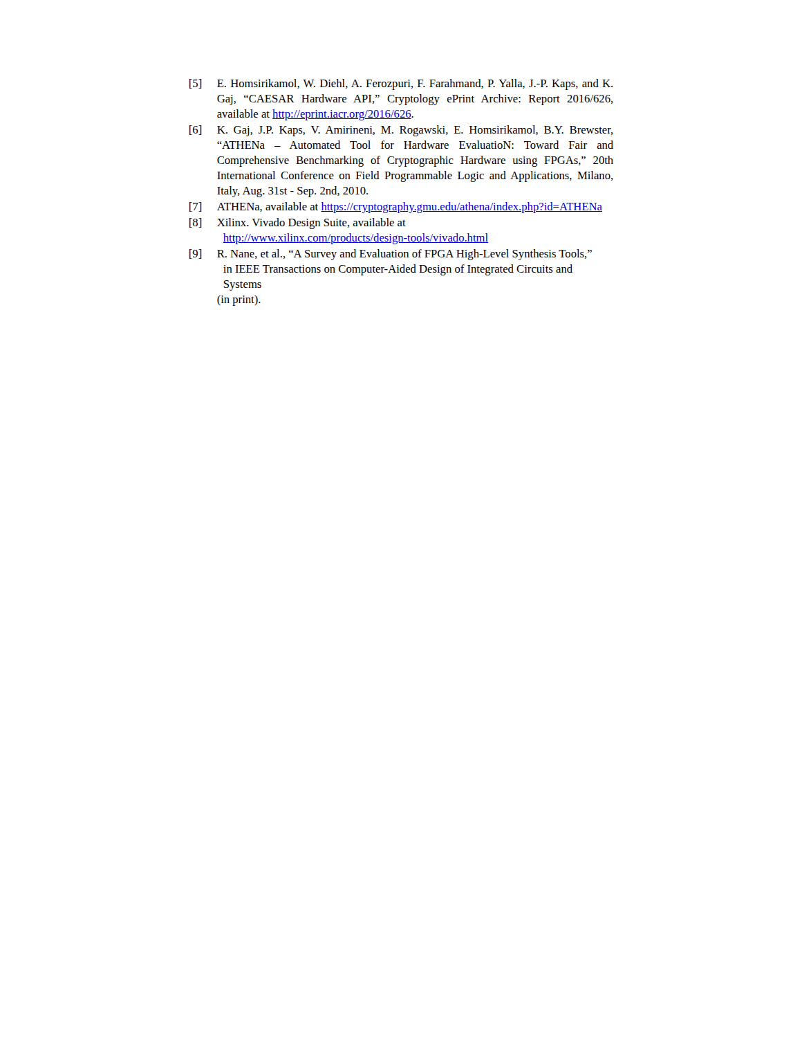[5] E. Homsirikamol, W. Diehl, A. Ferozpuri, F. Farahmand, P. Yalla, J.-P. Kaps, and K. Gaj, “CAESAR Hardware API,” Cryptology ePrint Archive: Report 2016/626, available at http://eprint.iacr.org/2016/626.
[6] K. Gaj, J.P. Kaps, V. Amirineni, M. Rogawski, E. Homsirikamol, B.Y. Brewster, “ATHENa – Automated Tool for Hardware EvaluatioN: Toward Fair and Comprehensive Benchmarking of Cryptographic Hardware using FPGAs,” 20th International Conference on Field Programmable Logic and Applications, Milano, Italy, Aug. 31st - Sep. 2nd, 2010.
[7] ATHENa, available at https://cryptography.gmu.edu/athena/index.php?id=ATHENa
[8] Xilinx. Vivado Design Suite, available at http://www.xilinx.com/products/design-tools/vivado.html
[9] R. Nane, et al., “A Survey and Evaluation of FPGA High-Level Synthesis Tools,” in IEEE Transactions on Computer-Aided Design of Integrated Circuits and Systems (in print).